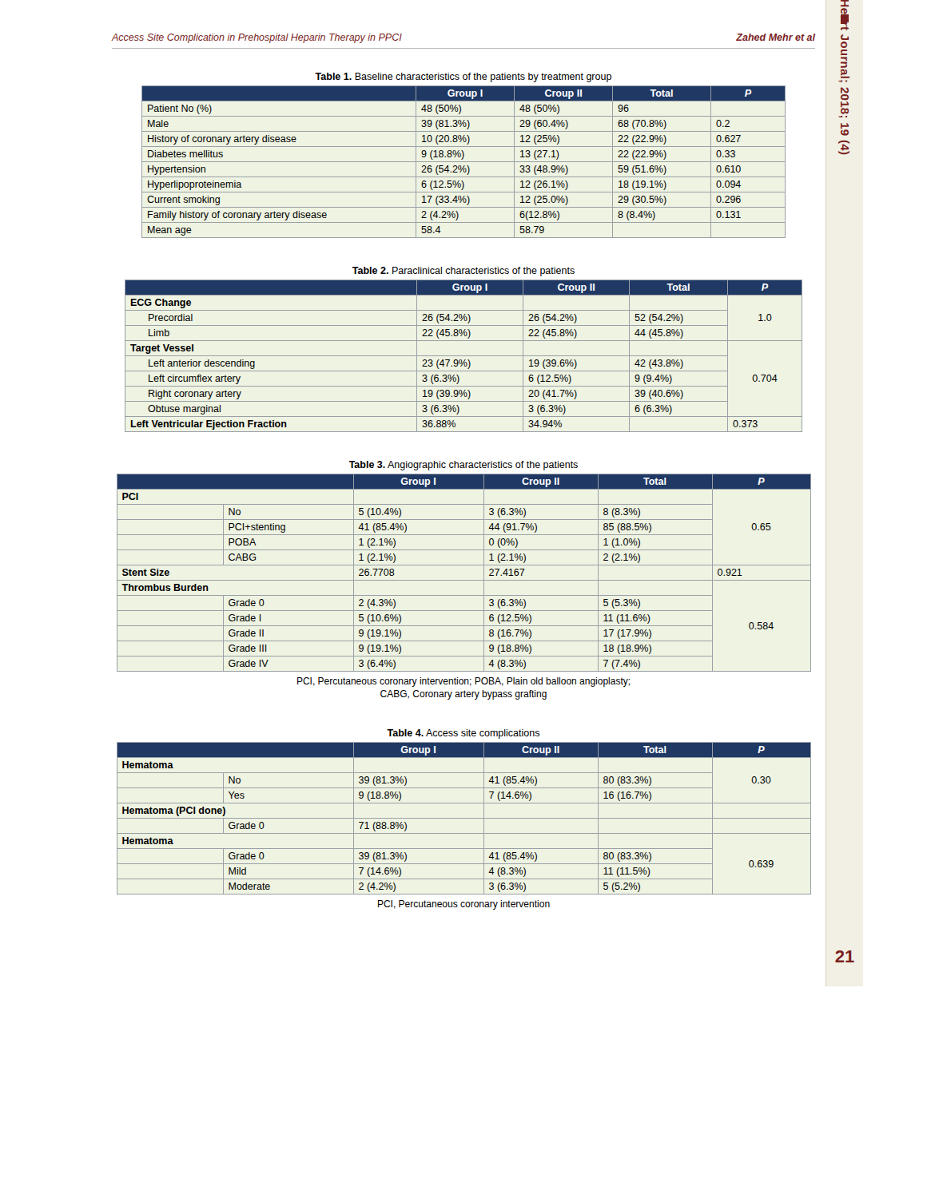Iranian Heart Journal; 2018; 19 (4)
21
Access Site Complication in Prehospital Heparin Therapy in PPCI
Zahed Mehr et al
Table 1. Baseline characteristics of the patients by treatment group
| | Group I | Croup II | Total | P |
| --- | --- | --- | --- | --- |
| Patient No (%) | 48 (50%) | 48 (50%) | 96 | |
| Male | 39 (81.3%) | 29 (60.4%) | 68 (70.8%) | 0.2 |
| History of coronary artery disease | 10 (20.8%) | 12 (25%) | 22 (22.9%) | 0.627 |
| Diabetes mellitus | 9 (18.8%) | 13 (27.1) | 22 (22.9%) | 0.33 |
| Hypertension | 26 (54.2%) | 33 (48.9%) | 59 (51.6%) | 0.610 |
| Hyperlipoproteinemia | 6 (12.5%) | 12 (26.1%) | 18 (19.1%) | 0.094 |
| Current smoking | 17 (33.4%) | 12 (25.0%) | 29 (30.5%) | 0.296 |
| Family history of coronary artery disease | 2 (4.2%) | 6(12.8%) | 8 (8.4%) | 0.131 |
| Mean age | 58.4 | 58.79 | | |
Table 2. Paraclinical characteristics of the patients
| | Group I | Croup II | Total | P |
| --- | --- | --- | --- | --- |
| ECG Change | | | | 1.0 |
| Precordial | 26 (54.2%) | 26 (54.2%) | 52 (54.2%) |
| Limb | 22 (45.8%) | 22 (45.8%) | 44 (45.8%) |
| Target Vessel | | | | 0.704 |
| Left anterior descending | 23 (47.9%) | 19 (39.6%) | 42 (43.8%) |
| Left circumflex artery | 3 (6.3%) | 6 (12.5%) | 9 (9.4%) |
| Right coronary artery | 19 (39.9%) | 20 (41.7%) | 39 (40.6%) |
| Obtuse marginal | 3 (6.3%) | 3 (6.3%) | 6 (6.3%) |
| Left Ventricular Ejection Fraction | 36.88% | 34.94% | | 0.373 |
Table 3. Angiographic characteristics of the patients
| | Group I | Croup II | Total | P |
| --- | --- | --- | --- | --- |
| PCI | | | | 0.65 |
| | No | 5 (10.4%) | 3 (6.3%) | 8 (8.3%) |
| | PCI+stenting | 41 (85.4%) | 44 (91.7%) | 85 (88.5%) |
| | POBA | 1 (2.1%) | 0 (0%) | 1 (1.0%) |
| | CABG | 1 (2.1%) | 1 (2.1%) | 2 (2.1%) |
| Stent Size | 26.7708 | 27.4167 | | 0.921 |
| Thrombus Burden | | | | 0.584 |
| | Grade 0 | 2 (4.3%) | 3 (6.3%) | 5 (5.3%) |
| | Grade I | 5 (10.6%) | 6 (12.5%) | 11 (11.6%) |
| | Grade II | 9 (19.1%) | 8 (16.7%) | 17 (17.9%) |
| | Grade III | 9 (19.1%) | 9 (18.8%) | 18 (18.9%) |
| | Grade IV | 3 (6.4%) | 4 (8.3%) | 7 (7.4%) |
PCI, Percutaneous coronary intervention; POBA, Plain old balloon angioplasty;
CABG, Coronary artery bypass grafting
Table 4. Access site complications
| | Group I | Croup II | Total | P |
| --- | --- | --- | --- | --- |
| Hematoma | | | | 0.30 |
| | No | 39 (81.3%) | 41 (85.4%) | 80 (83.3%) |
| | Yes | 9 (18.8%) | 7 (14.6%) | 16 (16.7%) |
| Hematoma (PCI done) | | | | |
| | Grade 0 | 71 (88.8%) | | | |
| Hematoma | | | | 0.639 |
| | Grade 0 | 39 (81.3%) | 41 (85.4%) | 80 (83.3%) |
| | Mild | 7 (14.6%) | 4 (8.3%) | 11 (11.5%) |
| | Moderate | 2 (4.2%) | 3 (6.3%) | 5 (5.2%) |
PCI, Percutaneous coronary intervention